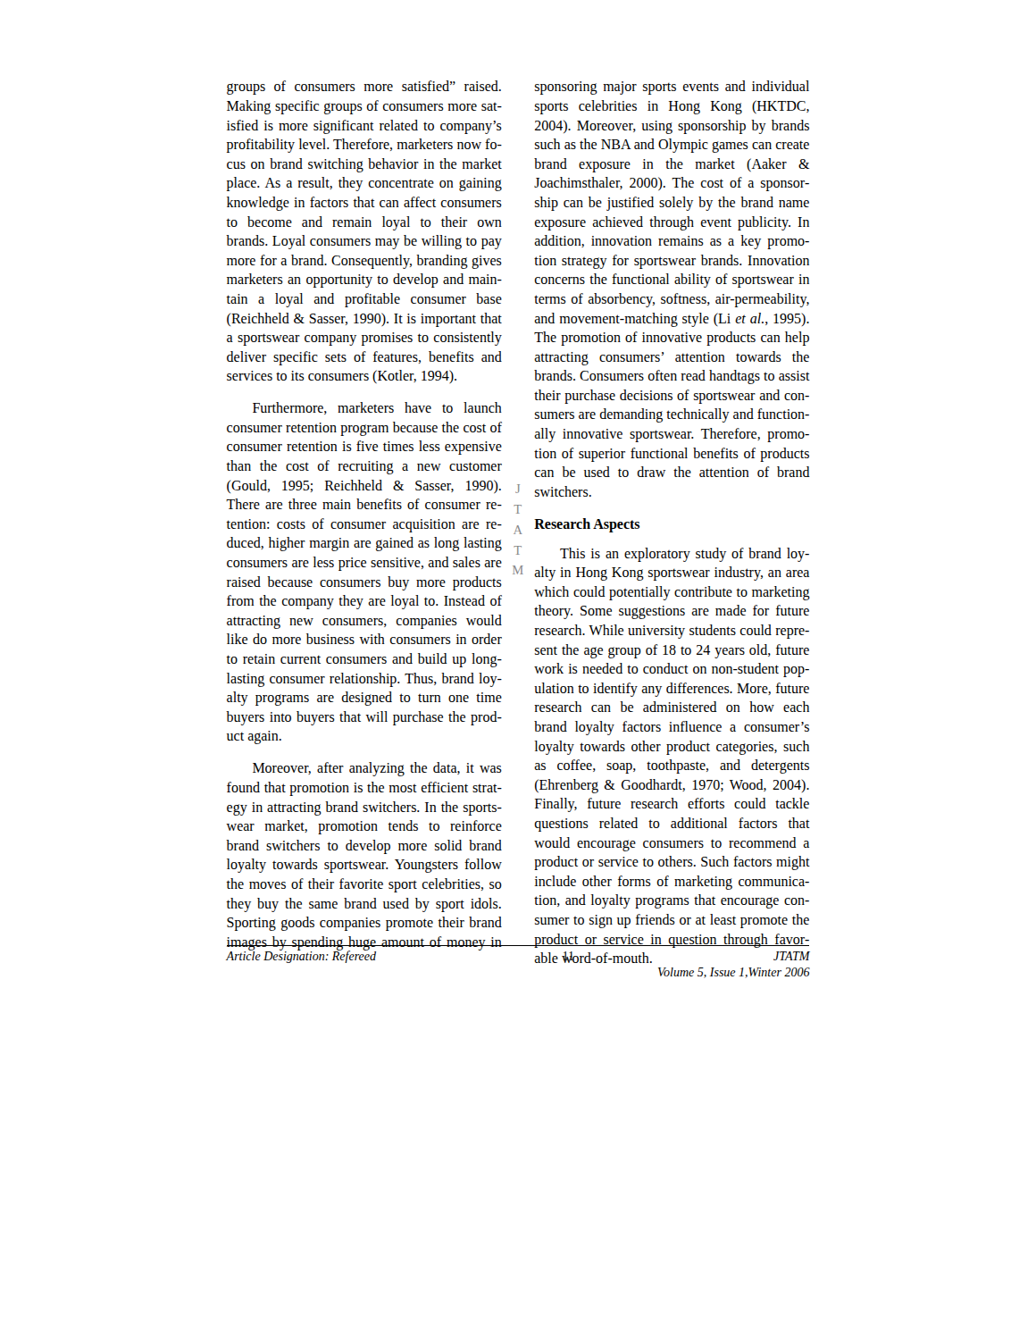J
T
A
T
M
groups of consumers more satisfied” raised. Making specific groups of consumers more satisfied is more significant related to company’s profitability level. Therefore, marketers now focus on brand switching behavior in the market place. As a result, they concentrate on gaining knowledge in factors that can affect consumers to become and remain loyal to their own brands. Loyal consumers may be willing to pay more for a brand. Consequently, branding gives marketers an opportunity to develop and maintain a loyal and profitable consumer base (Reichheld & Sasser, 1990). It is important that a sportswear company promises to consistently deliver specific sets of features, benefits and services to its consumers (Kotler, 1994).
Furthermore, marketers have to launch consumer retention program because the cost of consumer retention is five times less expensive than the cost of recruiting a new customer (Gould, 1995; Reichheld & Sasser, 1990). There are three main benefits of consumer retention: costs of consumer acquisition are reduced, higher margin are gained as long lasting consumers are less price sensitive, and sales are raised because consumers buy more products from the company they are loyal to. Instead of attracting new consumers, companies would like do more business with consumers in order to retain current consumers and build up long-lasting consumer relationship. Thus, brand loyalty programs are designed to turn one time buyers into buyers that will purchase the product again.
Moreover, after analyzing the data, it was found that promotion is the most efficient strategy in attracting brand switchers. In the sportswear market, promotion tends to reinforce brand switchers to develop more solid brand loyalty towards sportswear. Youngsters follow the moves of their favorite sport celebrities, so they buy the same brand used by sport idols. Sporting goods companies promote their brand images by spending huge amount of money in sponsoring major sports events and individual sports celebrities in Hong Kong (HKTDC, 2004). Moreover, using sponsorship by brands such as the NBA and Olympic games can create brand exposure in the market (Aaker & Joachimsthaler, 2000). The cost of a sponsorship can be justified solely by the brand name exposure achieved through event publicity. In addition, innovation remains as a key promotion strategy for sportswear brands. Innovation concerns the functional ability of sportswear in terms of absorbency, softness, air-permeability, and movement-matching style (Li et al., 1995). The promotion of innovative products can help attracting consumers’ attention towards the brands. Consumers often read handtags to assist their purchase decisions of sportswear and consumers are demanding technically and functionally innovative sportswear. Therefore, promotion of superior functional benefits of products can be used to draw the attention of brand switchers.
Research Aspects
This is an exploratory study of brand loyalty in Hong Kong sportswear industry, an area which could potentially contribute to marketing theory. Some suggestions are made for future research. While university students could represent the age group of 18 to 24 years old, future work is needed to conduct on non-student population to identify any differences. More, future research can be administered on how each brand loyalty factors influence a consumer’s loyalty towards other product categories, such as coffee, soap, toothpaste, and detergents (Ehrenberg & Goodhardt, 1970; Wood, 2004). Finally, future research efforts could tackle questions related to additional factors that would encourage consumers to recommend a product or service to others. Such factors might include other forms of marketing communication, and loyalty programs that encourage consumer to sign up friends or at least promote the product or service in question through favorable word-of-mouth.
Article Designation: Refereed
11
JTATM
Volume 5, Issue 1,Winter 2006